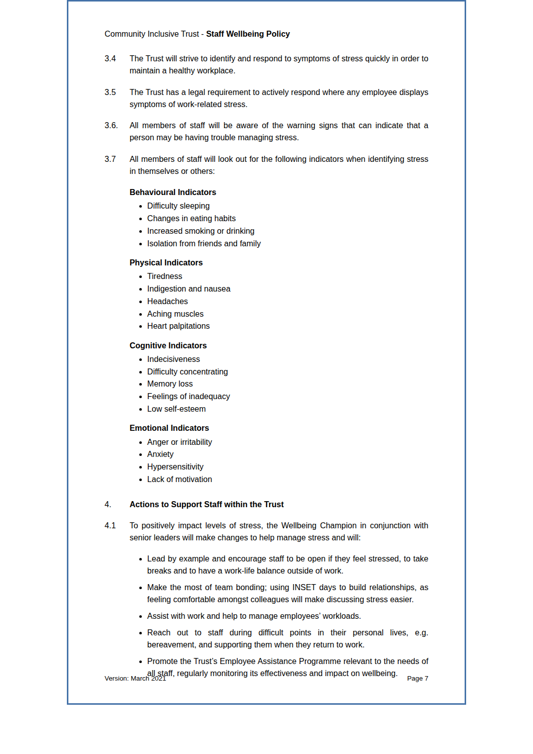Community Inclusive Trust - Staff Wellbeing Policy
3.4
The Trust will strive to identify and respond to symptoms of stress quickly in order to maintain a healthy workplace.
3.5
The Trust has a legal requirement to actively respond where any employee displays symptoms of work-related stress.
3.6.
All members of staff will be aware of the warning signs that can indicate that a person may be having trouble managing stress.
3.7
All members of staff will look out for the following indicators when identifying stress in themselves or others:
Behavioural Indicators
Difficulty sleeping
Changes in eating habits
Increased smoking or drinking
Isolation from friends and family
Physical Indicators
Tiredness
Indigestion and nausea
Headaches
Aching muscles
Heart palpitations
Cognitive Indicators
Indecisiveness
Difficulty concentrating
Memory loss
Feelings of inadequacy
Low self-esteem
Emotional Indicators
Anger or irritability
Anxiety
Hypersensitivity
Lack of motivation
4.
Actions to Support Staff within the Trust
4.1
To positively impact levels of stress, the Wellbeing Champion in conjunction with senior leaders will make changes to help manage stress and will:
Lead by example and encourage staff to be open if they feel stressed, to take breaks and to have a work-life balance outside of work.
Make the most of team bonding; using INSET days to build relationships, as feeling comfortable amongst colleagues will make discussing stress easier.
Assist with work and help to manage employees’ workloads.
Reach out to staff during difficult points in their personal lives, e.g. bereavement, and supporting them when they return to work.
Promote the Trust’s Employee Assistance Programme relevant to the needs of all staff, regularly monitoring its effectiveness and impact on wellbeing.
Version: March 2021 Page 7